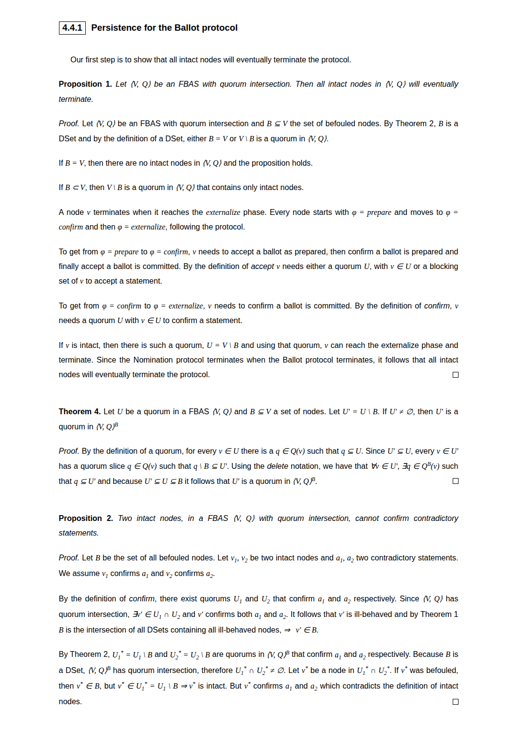4.4.1 Persistence for the Ballot protocol
Our first step is to show that all intact nodes will eventually terminate the protocol.
Proposition 1. Let ⟨V, Q⟩ be an FBAS with quorum intersection. Then all intact nodes in ⟨V, Q⟩ will eventually terminate.
Proof. Let ⟨V, Q⟩ be an FBAS with quorum intersection and B ⊆ V the set of befouled nodes. By Theorem 2, B is a DSet and by the definition of a DSet, either B = V or V \ B is a quorum in ⟨V, Q⟩.
If B = V, then there are no intact nodes in ⟨V, Q⟩ and the proposition holds.
If B ⊂ V, then V \ B is a quorum in ⟨V, Q⟩ that contains only intact nodes.
A node v terminates when it reaches the externalize phase. Every node starts with φ = prepare and moves to φ = confirm and then φ = externalize, following the protocol.
To get from φ = prepare to φ = confirm, v needs to accept a ballot as prepared, then confirm a ballot is prepared and finally accept a ballot is committed. By the definition of accept v needs either a quorum U, with v ∈ U or a blocking set of v to accept a statement.
To get from φ = confirm to φ = externalize, v needs to confirm a ballot is committed. By the definition of confirm, v needs a quorum U with v ∈ U to confirm a statement.
If v is intact, then there is such a quorum, U = V \ B and using that quorum, v can reach the externalize phase and terminate. Since the Nomination protocol terminates when the Ballot protocol terminates, it follows that all intact nodes will eventually terminate the protocol.
Theorem 4. Let U be a quorum in a FBAS ⟨V, Q⟩ and B ⊆ V a set of nodes. Let U′ = U \ B. If U′ ≠ ∅, then U′ is a quorum in ⟨V, Q⟩B
Proof. By the definition of a quorum, for every v ∈ U there is a q ∈ Q(v) such that q ⊆ U. Since U′ ⊆ U, every v ∈ U′ has a quorum slice q ∈ Q(v) such that q \ B ⊆ U′. Using the delete notation, we have that ∀v ∈ U′, ∃q ∈ QB(v) such that q ⊆ U′ and because U′ ⊆ U ⊆ B it follows that U′ is a quorum in ⟨V, Q⟩B.
Proposition 2. Two intact nodes, in a FBAS ⟨V, Q⟩ with quorum intersection, cannot confirm contradictory statements.
Proof. Let B be the set of all befouled nodes. Let v1, v2 be two intact nodes and a1, a2 two contradictory statements. We assume v1 confirms a1 and v2 confirms a2.
By the definition of confirm, there exist quorums U1 and U2 that confirm a1 and a2 respectively. Since ⟨V, Q⟩ has quorum intersection, ∃v′ ∈ U1 ∩ U2 and v′ confirms both a1 and a2. It follows that v′ is ill-behaved and by Theorem 1 B is the intersection of all DSets containing all ill-behaved nodes, ⇒ v′ ∈ B.
By Theorem 2, U1* = U1 \ B and U2* = U2 \ B are quorums in ⟨V, Q⟩B that confirm a1 and a2 respectively. Because B is a DSet, ⟨V, Q⟩B has quorum intersection, therefore U1* ∩ U2* ≠ ∅. Let v* be a node in U1* ∩ U2*. If v* was befouled, then v* ∈ B, but v* ∈ U1* = U1 \ B ⇒ v* is intact. But v* confirms a1 and a2 which contradicts the definition of intact nodes.